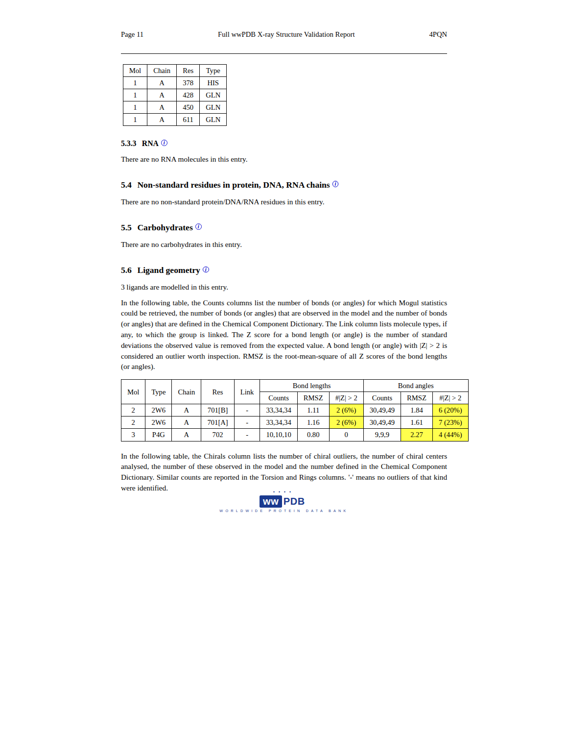Page 11
Full wwPDB X-ray Structure Validation Report
4PQN
| Mol | Chain | Res | Type |
| --- | --- | --- | --- |
| 1 | A | 378 | HIS |
| 1 | A | 428 | GLN |
| 1 | A | 450 | GLN |
| 1 | A | 611 | GLN |
5.3.3 RNAi
There are no RNA molecules in this entry.
5.4 Non-standard residues in protein, DNA, RNA chainsi
There are no non-standard protein/DNA/RNA residues in this entry.
5.5 Carbohydratesi
There are no carbohydrates in this entry.
5.6 Ligand geometryi
3 ligands are modelled in this entry.
In the following table, the Counts columns list the number of bonds (or angles) for which Mogul statistics could be retrieved, the number of bonds (or angles) that are observed in the model and the number of bonds (or angles) that are defined in the Chemical Component Dictionary. The Link column lists molecule types, if any, to which the group is linked. The Z score for a bond length (or angle) is the number of standard deviations the observed value is removed from the expected value. A bond length (or angle) with |Z| > 2 is considered an outlier worth inspection. RMSZ is the root-mean-square of all Z scores of the bond lengths (or angles).
| Mol | Type | Chain | Res | Link | Bond lengths | Bond angles |
| --- | --- | --- | --- | --- | --- | --- |
| Counts | RMSZ | #/Z/ > 2 | Counts | RMSZ | #/Z/ > 2 |
| 2 | 2W6 | A | 701[B] | - | 33,34,34 | 1.11 | 2 (6%) | 30,49,49 | 1.84 | 6 (20%) |
| 2 | 2W6 | A | 701[A] | - | 33,34,34 | 1.16 | 2 (6%) | 30,49,49 | 1.61 | 7 (23%) |
| 3 | P4G | A | 702 | - | 10,10,10 | 0.80 | 0 | 9,9,9 | 2.27 | 4 (44%) |
In the following table, the Chirals column lists the number of chiral outliers, the number of chiral centers analysed, the number of these observed in the model and the number defined in the Chemical Component Dictionary. Similar counts are reported in the Torsion and Rings columns. '-' means no outliers of that kind were identified.
•••• ww PDB WORLDWIDE PROTEIN DATA BANK